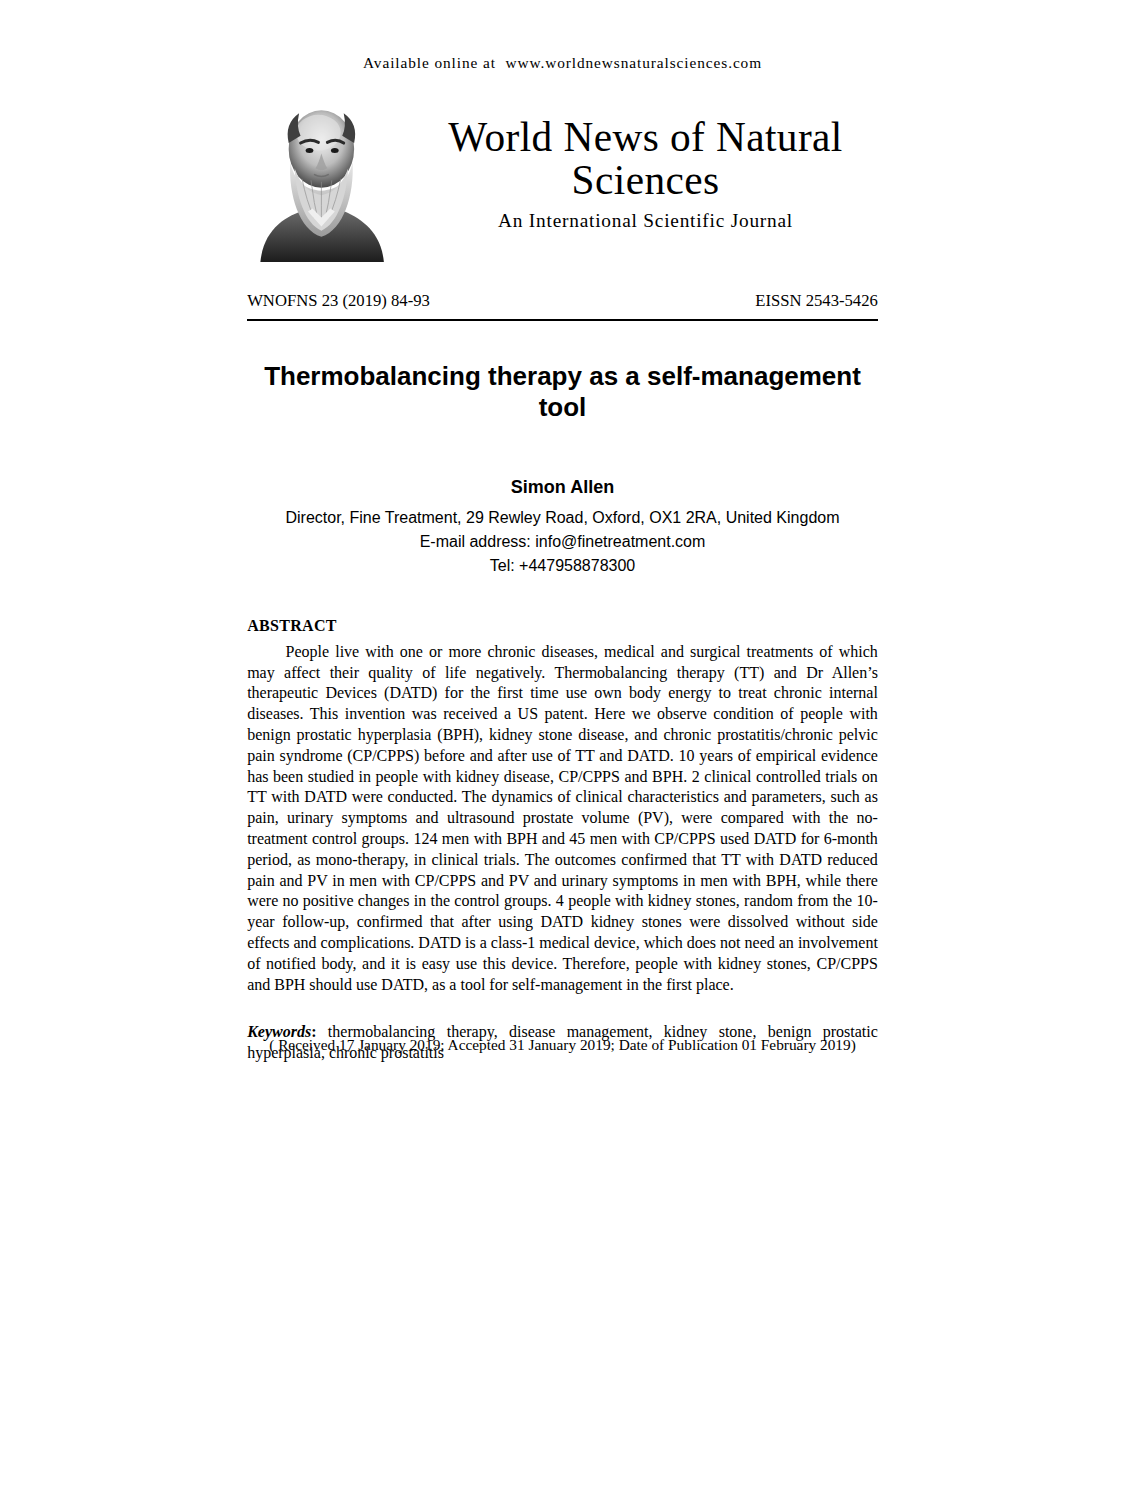Available online at www.worldnewsnaturalsciences.com
World News of Natural Sciences
An International Scientific Journal
WNOFNS 23 (2019) 84-93 EISSN 2543-5426
Thermobalancing therapy as a self-management tool
Simon Allen
Director, Fine Treatment, 29 Rewley Road, Oxford, OX1 2RA, United Kingdom
E-mail address: info@finetreatment.com
Tel: +447958878300
ABSTRACT
People live with one or more chronic diseases, medical and surgical treatments of which may affect their quality of life negatively. Thermobalancing therapy (TT) and Dr Allen’s therapeutic Devices (DATD) for the first time use own body energy to treat chronic internal diseases. This invention was received a US patent. Here we observe condition of people with benign prostatic hyperplasia (BPH), kidney stone disease, and chronic prostatitis/chronic pelvic pain syndrome (CP/CPPS) before and after use of TT and DATD. 10 years of empirical evidence has been studied in people with kidney disease, CP/CPPS and BPH. 2 clinical controlled trials on TT with DATD were conducted. The dynamics of clinical characteristics and parameters, such as pain, urinary symptoms and ultrasound prostate volume (PV), were compared with the no-treatment control groups. 124 men with BPH and 45 men with CP/CPPS used DATD for 6-month period, as mono-therapy, in clinical trials. The outcomes confirmed that TT with DATD reduced pain and PV in men with CP/CPPS and PV and urinary symptoms in men with BPH, while there were no positive changes in the control groups. 4 people with kidney stones, random from the 10-year follow-up, confirmed that after using DATD kidney stones were dissolved without side effects and complications. DATD is a class-1 medical device, which does not need an involvement of notified body, and it is easy use this device. Therefore, people with kidney stones, CP/CPPS and BPH should use DATD, as a tool for self-management in the first place.
Keywords: thermobalancing therapy, disease management, kidney stone, benign prostatic hyperplasia, chronic prostatitis
( Received 17 January 2019; Accepted 31 January 2019; Date of Publication 01 February 2019)